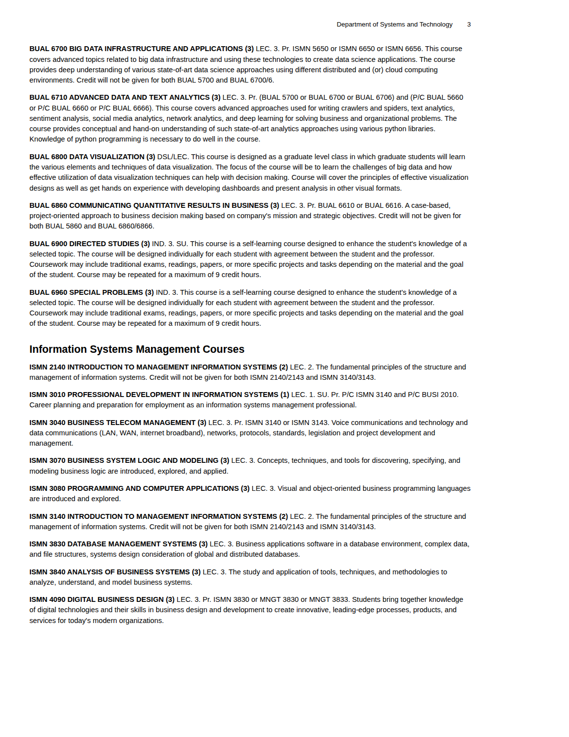Department of Systems and Technology 3
BUAL 6700 BIG DATA INFRASTRUCTURE AND APPLICATIONS (3) LEC. 3. Pr. ISMN 5650 or ISMN 6650 or ISMN 6656. This course covers advanced topics related to big data infrastructure and using these technologies to create data science applications. The course provides deep understanding of various state-of-art data science approaches using different distributed and (or) cloud computing environments. Credit will not be given for both BUAL 5700 and BUAL 6700/6.
BUAL 6710 ADVANCED DATA AND TEXT ANALYTICS (3) LEC. 3. Pr. (BUAL 5700 or BUAL 6700 or BUAL 6706) and (P/C BUAL 5660 or P/C BUAL 6660 or P/C BUAL 6666). This course covers advanced approaches used for writing crawlers and spiders, text analytics, sentiment analysis, social media analytics, network analytics, and deep learning for solving business and organizational problems. The course provides conceptual and hand-on understanding of such state-of-art analytics approaches using various python libraries. Knowledge of python programming is necessary to do well in the course.
BUAL 6800 DATA VISUALIZATION (3) DSL/LEC. This course is designed as a graduate level class in which graduate students will learn the various elements and techniques of data visualization. The focus of the course will be to learn the challenges of big data and how effective utilization of data visualization techniques can help with decision making. Course will cover the principles of effective visualization designs as well as get hands on experience with developing dashboards and present analysis in other visual formats.
BUAL 6860 COMMUNICATING QUANTITATIVE RESULTS IN BUSINESS (3) LEC. 3. Pr. BUAL 6610 or BUAL 6616. A case-based, project-oriented approach to business decision making based on company's mission and strategic objectives. Credit will not be given for both BUAL 5860 and BUAL 6860/6866.
BUAL 6900 DIRECTED STUDIES (3) IND. 3. SU. This course is a self-learning course designed to enhance the student's knowledge of a selected topic. The course will be designed individually for each student with agreement between the student and the professor. Coursework may include traditional exams, readings, papers, or more specific projects and tasks depending on the material and the goal of the student. Course may be repeated for a maximum of 9 credit hours.
BUAL 6960 SPECIAL PROBLEMS (3) IND. 3. This course is a self-learning course designed to enhance the student's knowledge of a selected topic. The course will be designed individually for each student with agreement between the student and the professor. Coursework may include traditional exams, readings, papers, or more specific projects and tasks depending on the material and the goal of the student. Course may be repeated for a maximum of 9 credit hours.
Information Systems Management Courses
ISMN 2140 INTRODUCTION TO MANAGEMENT INFORMATION SYSTEMS (2) LEC. 2. The fundamental principles of the structure and management of information systems. Credit will not be given for both ISMN 2140/2143 and ISMN 3140/3143.
ISMN 3010 PROFESSIONAL DEVELOPMENT IN INFORMATION SYSTEMS (1) LEC. 1. SU. Pr. P/C ISMN 3140 and P/C BUSI 2010. Career planning and preparation for employment as an information systems management professional.
ISMN 3040 BUSINESS TELECOM MANAGEMENT (3) LEC. 3. Pr. ISMN 3140 or ISMN 3143. Voice communications and technology and data communications (LAN, WAN, internet broadband), networks, protocols, standards, legislation and project development and management.
ISMN 3070 BUSINESS SYSTEM LOGIC AND MODELING (3) LEC. 3. Concepts, techniques, and tools for discovering, specifying, and modeling business logic are introduced, explored, and applied.
ISMN 3080 PROGRAMMING AND COMPUTER APPLICATIONS (3) LEC. 3. Visual and object-oriented business programming languages are introduced and explored.
ISMN 3140 INTRODUCTION TO MANAGEMENT INFORMATION SYSTEMS (2) LEC. 2. The fundamental principles of the structure and management of information systems. Credit will not be given for both ISMN 2140/2143 and ISMN 3140/3143.
ISMN 3830 DATABASE MANAGEMENT SYSTEMS (3) LEC. 3. Business applications software in a database environment, complex data, and file structures, systems design consideration of global and distributed databases.
ISMN 3840 ANALYSIS OF BUSINESS SYSTEMS (3) LEC. 3. The study and application of tools, techniques, and methodologies to analyze, understand, and model business systems.
ISMN 4090 DIGITAL BUSINESS DESIGN (3) LEC. 3. Pr. ISMN 3830 or MNGT 3830 or MNGT 3833. Students bring together knowledge of digital technologies and their skills in business design and development to create innovative, leading-edge processes, products, and services for today's modern organizations.